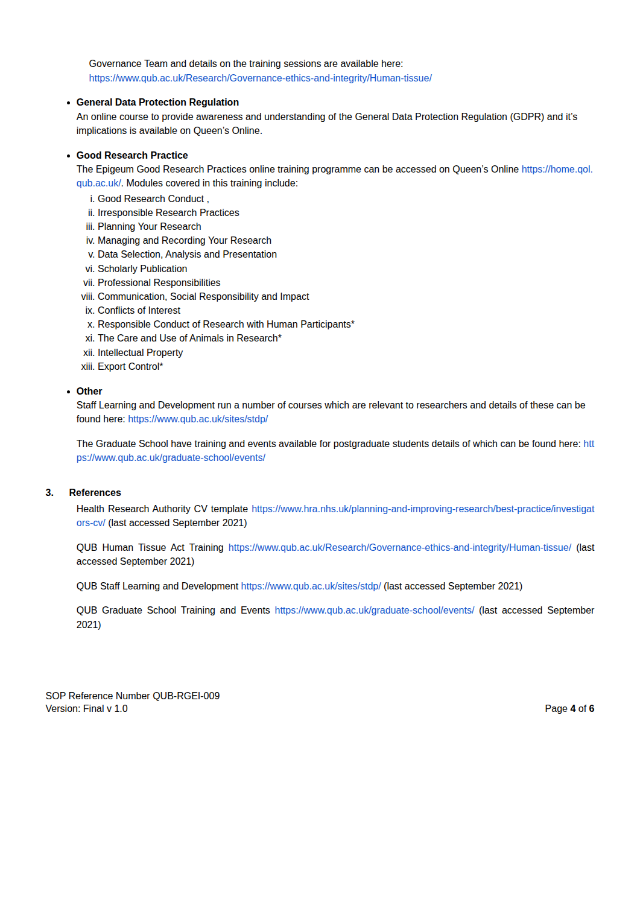Governance Team and details on the training sessions are available here:
https://www.qub.ac.uk/Research/Governance-ethics-and-integrity/Human-tissue/
General Data Protection Regulation
An online course to provide awareness and understanding of the General Data Protection Regulation (GDPR) and it’s implications is available on Queen’s Online.
Good Research Practice
The Epigeum Good Research Practices online training programme can be accessed on Queen’s Online https://home.qol.qub.ac.uk/. Modules covered in this training include:
Good Research Conduct ,
Irresponsible Research Practices
Planning Your Research
Managing and Recording Your Research
Data Selection, Analysis and Presentation
Scholarly Publication
Professional Responsibilities
Communication, Social Responsibility and Impact
Conflicts of Interest
Responsible Conduct of Research with Human Participants*
The Care and Use of Animals in Research*
Intellectual Property
Export Control*
Other
Staff Learning and Development run a number of courses which are relevant to researchers and details of these can be found here: https://www.qub.ac.uk/sites/stdp/
The Graduate School have training and events available for postgraduate students details of which can be found here: https://www.qub.ac.uk/graduate-school/events/
3. References
Health Research Authority CV template https://www.hra.nhs.uk/planning-and-improving-research/best-practice/investigators-cv/ (last accessed September 2021)
QUB Human Tissue Act Training https://www.qub.ac.uk/Research/Governance-ethics-and-integrity/Human-tissue/ (last accessed September 2021)
QUB Staff Learning and Development https://www.qub.ac.uk/sites/stdp/ (last accessed September 2021)
QUB Graduate School Training and Events https://www.qub.ac.uk/graduate-school/events/ (last accessed September 2021)
SOP Reference Number QUB-RGEI-009
Version: Final v 1.0
Page 4 of 6